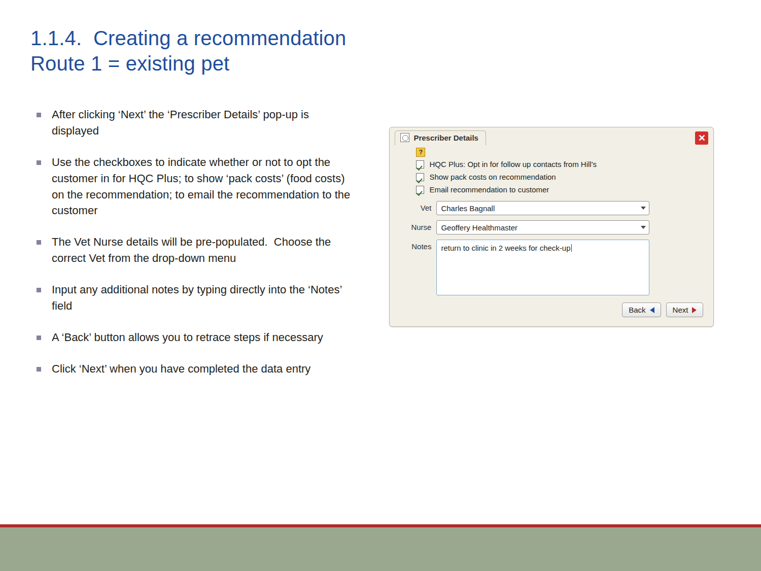1.1.4. Creating a recommendationRoute 1 = existing pet
After clicking ‘Next’ the ‘Prescriber Details’ pop-up is displayed
Use the checkboxes to indicate whether or not to opt the customer in for HQC Plus; to show ‘pack costs’ (food costs) on the recommendation; to email the recommendation to the customer
The Vet Nurse details will be pre-populated. Choose the correct Vet from the drop-down menu
Input any additional notes by typing directly into the ‘Notes’ field
A ‘Back’ button allows you to retrace steps if necessary
Click ‘Next’ when you have completed the data entry
Prescriber Details
✕
?
HQC Plus: Opt in for follow up contacts from Hill's
Show pack costs on recommendation
Email recommendation to customer
Vet
Charles Bagnall
Nurse
Geoffery Healthmaster
Notes
return to clinic in 2 weeks for check-up
Back
Next